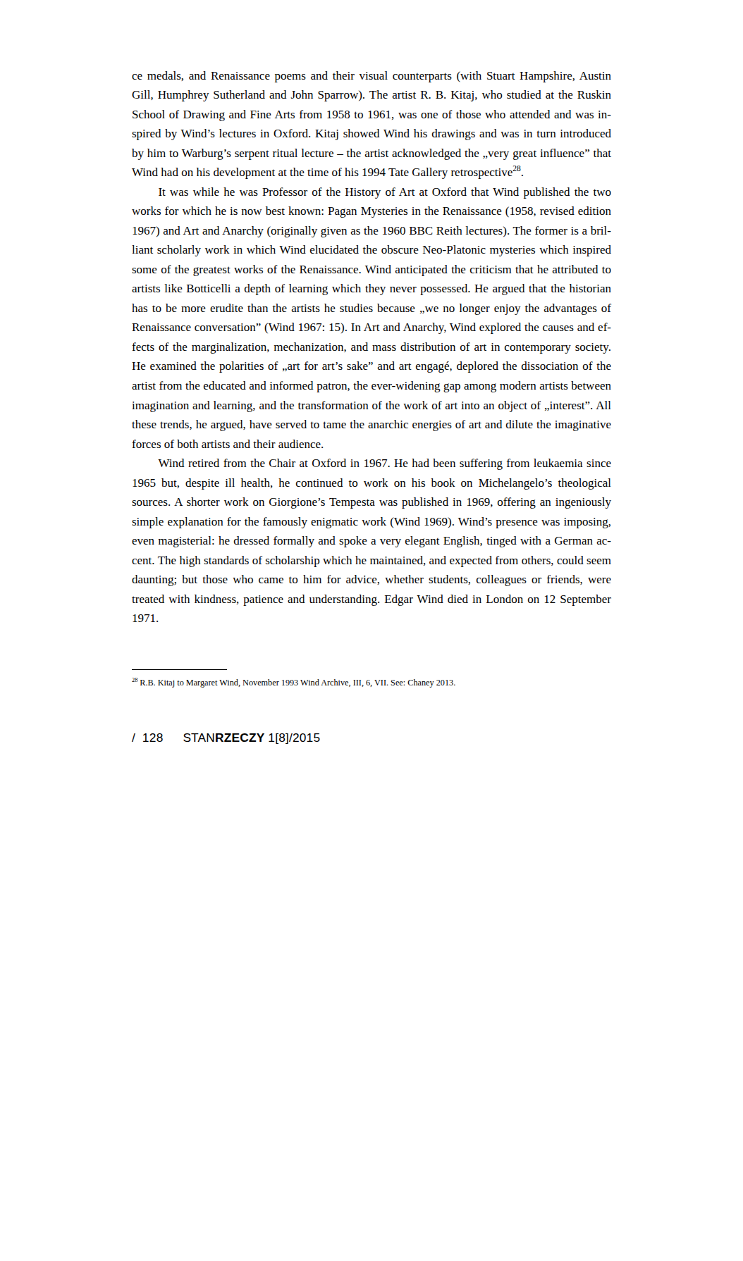ce medals, and Renaissance poems and their visual counterparts (with Stuart Hampshire, Austin Gill, Humphrey Sutherland and John Sparrow). The artist R. B. Kitaj, who studied at the Ruskin School of Drawing and Fine Arts from 1958 to 1961, was one of those who attended and was inspired by Wind’s lectures in Oxford. Kitaj showed Wind his drawings and was in turn introduced by him to Warburg’s serpent ritual lecture – the artist acknowledged the „very great influence” that Wind had on his development at the time of his 1994 Tate Gallery retrospective28.
It was while he was Professor of the History of Art at Oxford that Wind published the two works for which he is now best known: Pagan Mysteries in the Renaissance (1958, revised edition 1967) and Art and Anarchy (originally given as the 1960 BBC Reith lectures). The former is a brilliant scholarly work in which Wind elucidated the obscure Neo-Platonic mysteries which inspired some of the greatest works of the Renaissance. Wind anticipated the criticism that he attributed to artists like Botticelli a depth of learning which they never possessed. He argued that the historian has to be more erudite than the artists he studies because „we no longer enjoy the advantages of Renaissance conversation” (Wind 1967: 15). In Art and Anarchy, Wind explored the causes and effects of the marginalization, mechanization, and mass distribution of art in contemporary society. He examined the polarities of „art for art’s sake” and art engagé, deplored the dissociation of the artist from the educated and informed patron, the ever-widening gap among modern artists between imagination and learning, and the transformation of the work of art into an object of „interest”. All these trends, he argued, have served to tame the anarchic energies of art and dilute the imaginative forces of both artists and their audience.
Wind retired from the Chair at Oxford in 1967. He had been suffering from leukaemia since 1965 but, despite ill health, he continued to work on his book on Michelangelo’s theological sources. A shorter work on Giorgione’s Tempesta was published in 1969, offering an ingeniously simple explanation for the famously enigmatic work (Wind 1969). Wind’s presence was imposing, even magisterial: he dressed formally and spoke a very elegant English, tinged with a German accent. The high standards of scholarship which he maintained, and expected from others, could seem daunting; but those who came to him for advice, whether students, colleagues or friends, were treated with kindness, patience and understanding. Edgar Wind died in London on 12 September 1971.
28R.B. Kitaj to Margaret Wind, November 1993 Wind Archive, III, 6, VII. See: Chaney 2013.
/128 STANRZECZY 1[8]/2015